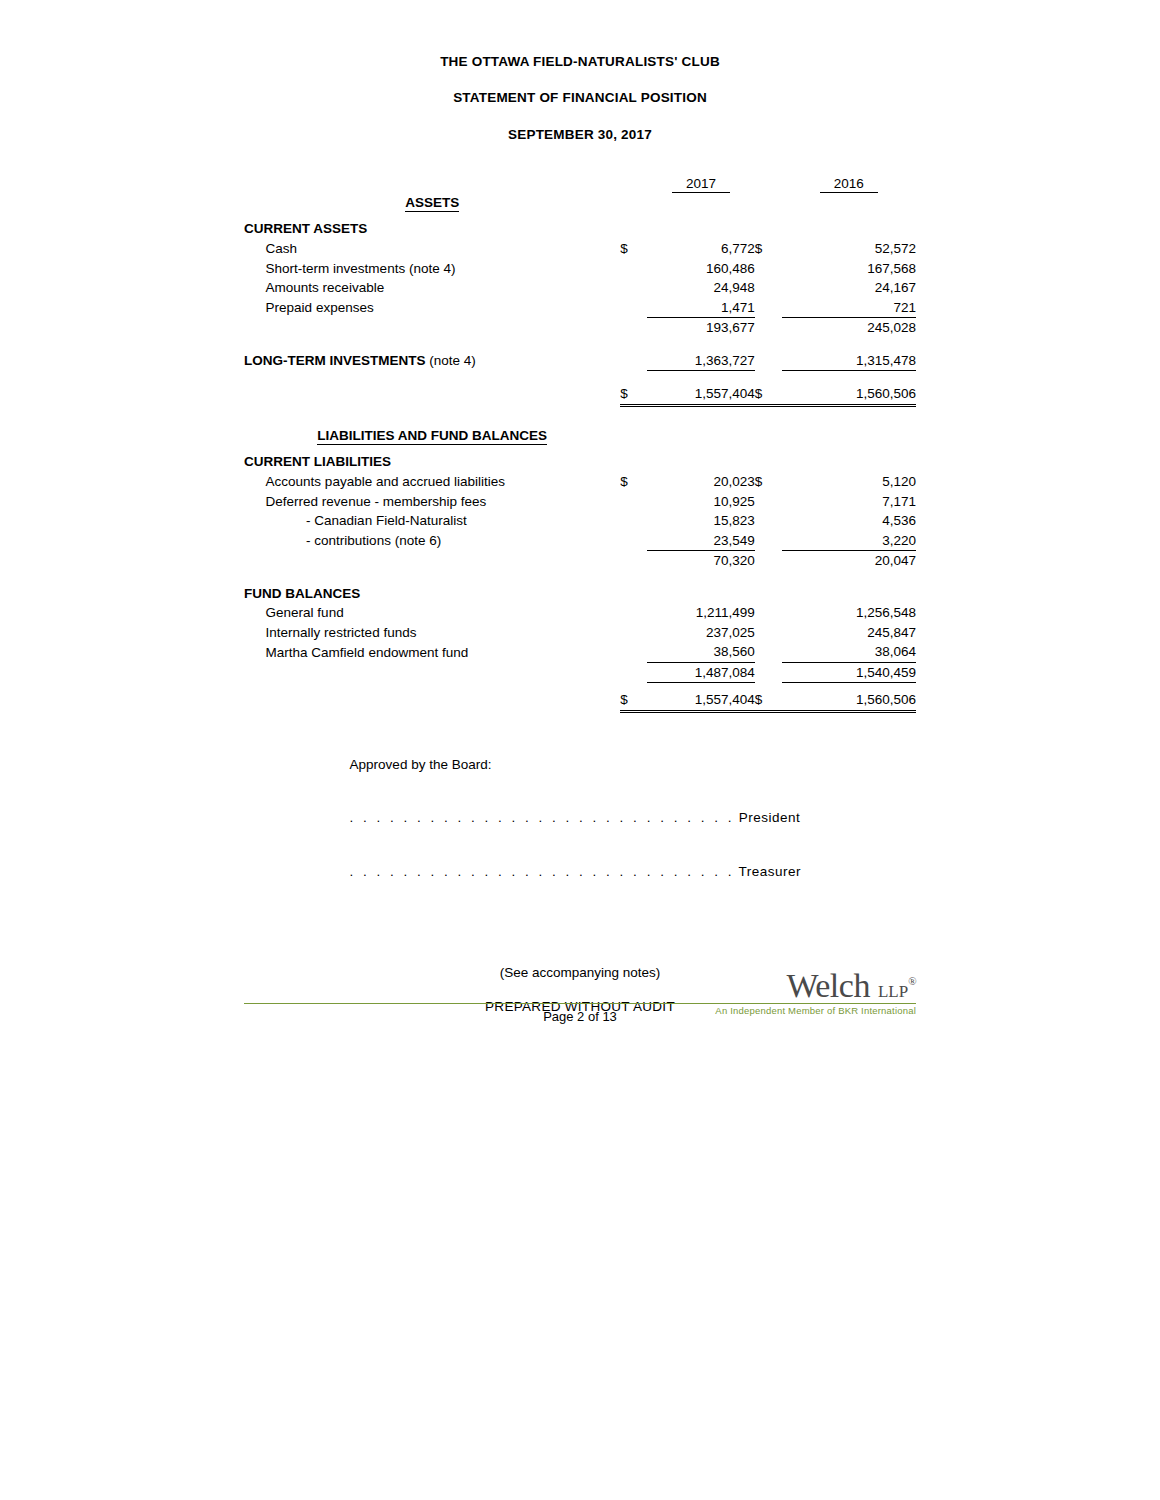THE OTTAWA FIELD-NATURALISTS' CLUB
STATEMENT OF FINANCIAL POSITION
SEPTEMBER 30, 2017
| | | 2017 | | 2016 |
| ASSETS | | | | |
| CURRENT ASSETS | | | | |
| Cash | $ | 6,772 | $ | 52,572 |
| Short-term investments (note 4) | | 160,486 | | 167,568 |
| Amounts receivable | | 24,948 | | 24,167 |
| Prepaid expenses | | 1,471 | | 721 |
| | | 193,677 | | 245,028 |
| LONG-TERM INVESTMENTS (note 4) | | 1,363,727 | | 1,315,478 |
| | $ | 1,557,404 | $ | 1,560,506 |
| LIABILITIES AND FUND BALANCES | | | | |
| CURRENT LIABILITIES | | | | |
| Accounts payable and accrued liabilities | $ | 20,023 | $ | 5,120 |
| Deferred revenue - membership fees | | 10,925 | | 7,171 |
| - Canadian Field-Naturalist | | 15,823 | | 4,536 |
| - contributions (note 6) | | 23,549 | | 3,220 |
| | | 70,320 | | 20,047 |
| FUND BALANCES | | | | |
| General fund | | 1,211,499 | | 1,256,548 |
| Internally restricted funds | | 237,025 | | 245,847 |
| Martha Camfield endowment fund | | 38,560 | | 38,064 |
| | | 1,487,084 | | 1,540,459 |
| | $ | 1,557,404 | $ | 1,560,506 |
Approved by the Board:
. . . . . . . . . . . . . . . . . . . . . . . . . . . . . President
. . . . . . . . . . . . . . . . . . . . . . . . . . . . . Treasurer
(See accompanying notes)
PREPARED WITHOUT AUDIT
Page 2 of 13
Welch LLP®
An Independent Member of BKR International